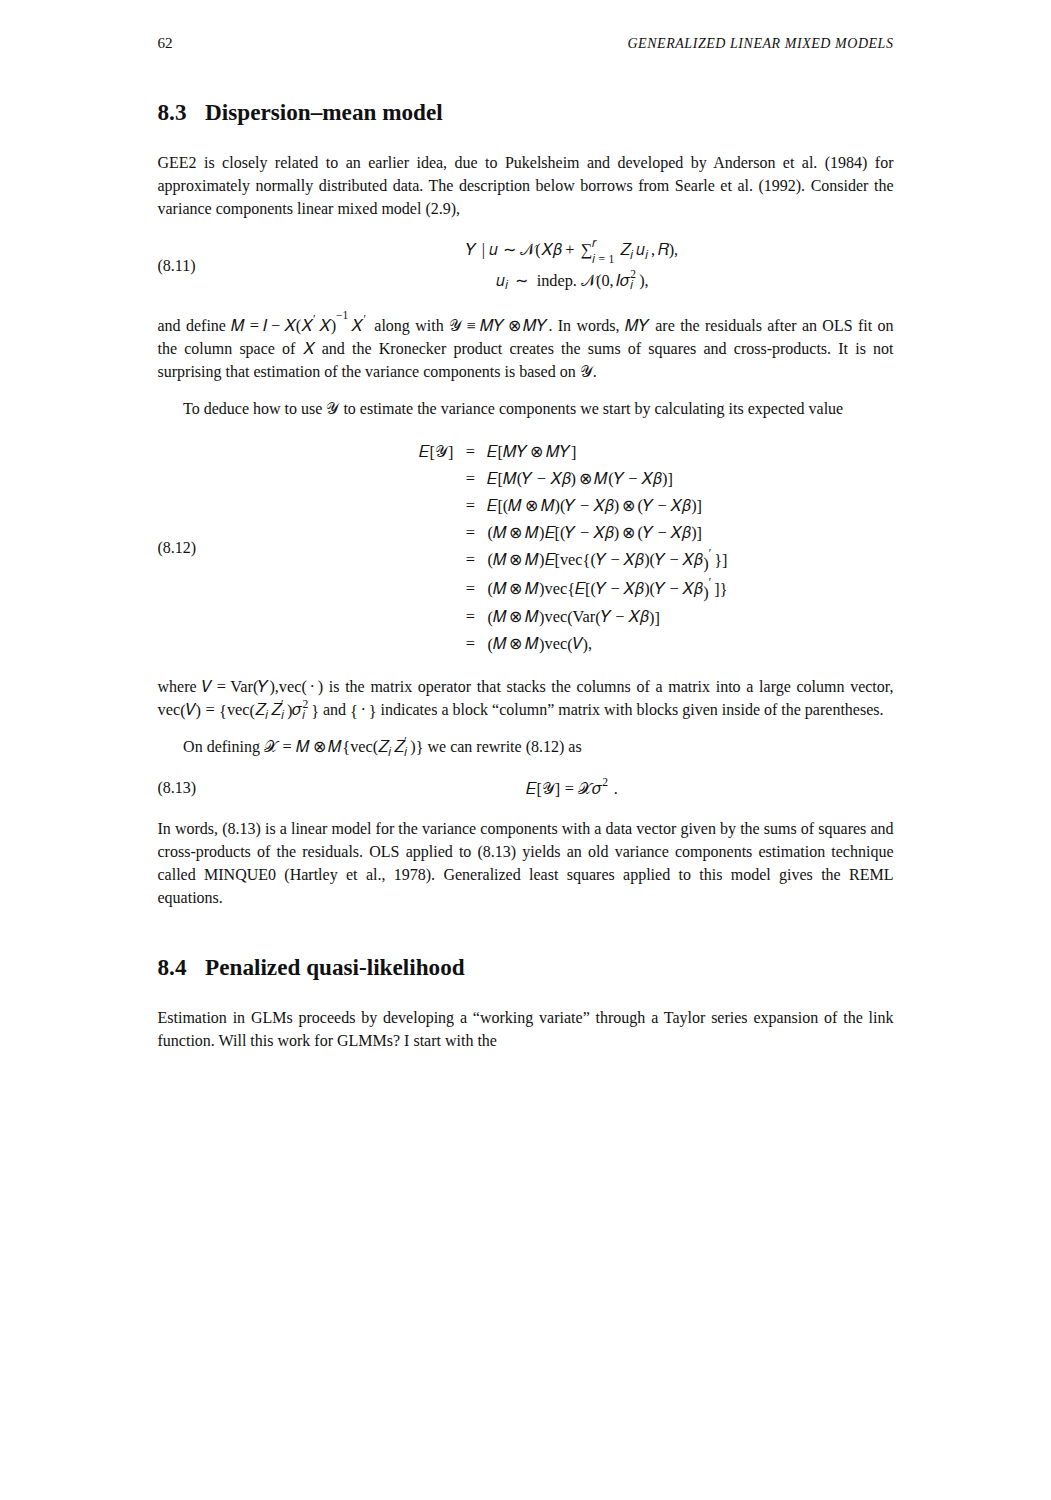62 Generalized Linear Mixed Models
8.3 Dispersion–mean model
GEE2 is closely related to an earlier idea, due to Pukelsheim and developed by Anderson et al. (1984) for approximately normally distributed data. The description below borrows from Searle et al. (1992). Consider the variance components linear mixed model (2.9),
(8.11) Y | u ∼ 𝒩 ( X β + ∑ i=1 r Zi ui , R ) , ui ∼ indep. 𝒩 ( 0 , I σi2 ) ,
and define M=I−X(X′X)−1X′ along with 𝒴≡MY⊗MY. In words, MY are the residuals after an OLS fit on the column space of X and the Kronecker product creates the sums of squares and cross-products. It is not surprising that estimation of the variance components is based on 𝒴.
To deduce how to use 𝒴 to estimate the variance components we start by calculating its expected value
(8.12)
| E [ 𝒴 ] | = | E [ M Y ⊗ M Y ] |
| | = | E [ M ( Y − X β ) ⊗ M ( Y − X β ) ] |
| | = | E [ ( M ⊗ M ) ( Y − X β ) ⊗ ( Y − X β ) ] |
| | = | ( M ⊗ M ) E [ ( Y − X β ) ⊗ ( Y − X β ) ] |
| | = | ( M ⊗ M ) E [ vec { ( Y − X β ) ( Y − X β ) ′ } ] |
| | = | ( M ⊗ M ) vec { E [ ( Y − X β ) ( Y − X β ) ′ ] } |
| | = | ( M ⊗ M ) vec ( Var ( Y − X β ) ] |
| | = | ( M ⊗ M ) vec ( V ) , |
where V=Var(Y),vec(·) is the matrix operator that stacks the columns of a matrix into a large column vector, vec(V)={vec(ZiZi′)σi2} and {·} indicates a block “column” matrix with blocks given inside of the parentheses.
On defining 𝒳=M⊗M{vec(ZiZi′)} we can rewrite (8.12) as
(8.13) E[𝒴] = 𝒳 σ2 .
In words, (8.13) is a linear model for the variance components with a data vector given by the sums of squares and cross-products of the residuals. OLS applied to (8.13) yields an old variance components estimation technique called MINQUE0 (Hartley et al., 1978). Generalized least squares applied to this model gives the REML equations.
8.4 Penalized quasi-likelihood
Estimation in GLMs proceeds by developing a “working variate” through a Taylor series expansion of the link function. Will this work for GLMMs? I start with the